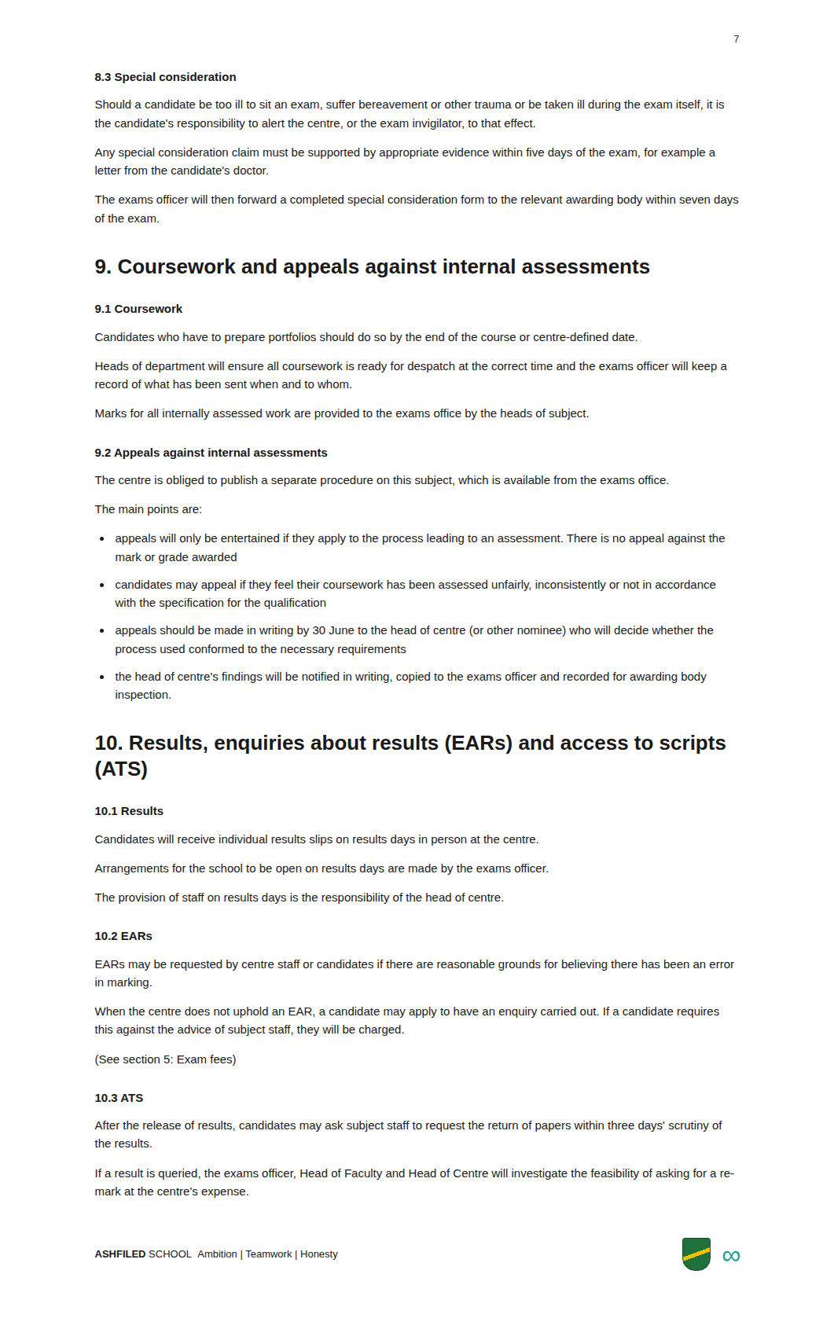7
8.3 Special consideration
Should a candidate be too ill to sit an exam, suffer bereavement or other trauma or be taken ill during the exam itself, it is the candidate's responsibility to alert the centre, or the exam invigilator, to that effect.
Any special consideration claim must be supported by appropriate evidence within five days of the exam, for example a letter from the candidate's doctor.
The exams officer will then forward a completed special consideration form to the relevant awarding body within seven days of the exam.
9. Coursework and appeals against internal assessments
9.1 Coursework
Candidates who have to prepare portfolios should do so by the end of the course or centre-defined date.
Heads of department will ensure all coursework is ready for despatch at the correct time and the exams officer will keep a record of what has been sent when and to whom.
Marks for all internally assessed work are provided to the exams office by the heads of subject.
9.2 Appeals against internal assessments
The centre is obliged to publish a separate procedure on this subject, which is available from the exams office.
The main points are:
appeals will only be entertained if they apply to the process leading to an assessment. There is no appeal against the mark or grade awarded
candidates may appeal if they feel their coursework has been assessed unfairly, inconsistently or not in accordance with the specification for the qualification
appeals should be made in writing by 30 June to the head of centre (or other nominee) who will decide whether the process used conformed to the necessary requirements
the head of centre's findings will be notified in writing, copied to the exams officer and recorded for awarding body inspection.
10. Results, enquiries about results (EARs) and access to scripts (ATS)
10.1 Results
Candidates will receive individual results slips on results days in person at the centre.
Arrangements for the school to be open on results days are made by the exams officer.
The provision of staff on results days is the responsibility of the head of centre.
10.2 EARs
EARs may be requested by centre staff or candidates if there are reasonable grounds for believing there has been an error in marking.
When the centre does not uphold an EAR, a candidate may apply to have an enquiry carried out. If a candidate requires this against the advice of subject staff, they will be charged.
(See section 5: Exam fees)
10.3 ATS
After the release of results, candidates may ask subject staff to request the return of papers within three days' scrutiny of the results.
If a result is queried, the exams officer, Head of Faculty and Head of Centre will investigate the feasibility of asking for a re-mark at the centre's expense.
ASHFILED SCHOOL Ambition | Teamwork | Honesty
∞